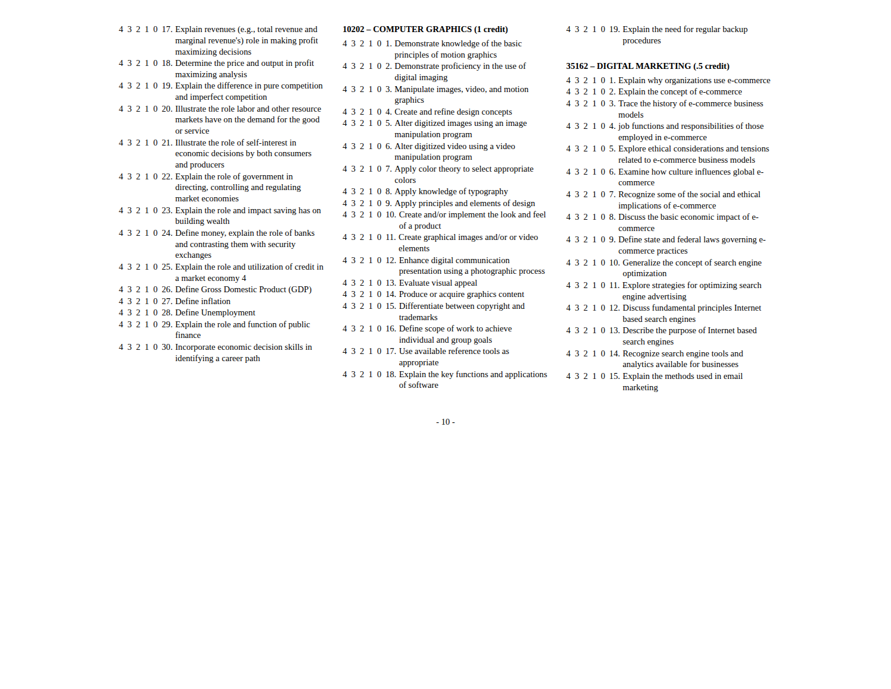4 3 2 1 017. Explain revenues (e.g., total revenue and marginal revenue's) role in making profit maximizing decisions
4 3 2 1 018. Determine the price and output in profit maximizing analysis
4 3 2 1 019. Explain the difference in pure competition and imperfect competition
4 3 2 1 020. Illustrate the role labor and other resource markets have on the demand for the good or service
4 3 2 1 021. Illustrate the role of self-interest in economic decisions by both consumers and producers
4 3 2 1 022. Explain the role of government in directing, controlling and regulating market economies
4 3 2 1 023. Explain the role and impact saving has on building wealth
4 3 2 1 024. Define money, explain the role of banks and contrasting them with security exchanges
4 3 2 1 025. Explain the role and utilization of credit in a market economy 4
4 3 2 1 026. Define Gross Domestic Product (GDP)
4 3 2 1 027. Define inflation
4 3 2 1 028. Define Unemployment
4 3 2 1 029. Explain the role and function of public finance
4 3 2 1 030. Incorporate economic decision skills in identifying a career path
10202 – COMPUTER GRAPHICS (1 credit)
4 3 2 1 01. Demonstrate knowledge of the basic principles of motion graphics
4 3 2 1 02. Demonstrate proficiency in the use of digital imaging
4 3 2 1 03. Manipulate images, video, and motion graphics
4 3 2 1 04. Create and refine design concepts
4 3 2 1 05. Alter digitized images using an image manipulation program
4 3 2 1 06. Alter digitized video using a video manipulation program
4 3 2 1 07. Apply color theory to select appropriate colors
4 3 2 1 08. Apply knowledge of typography
4 3 2 1 09. Apply principles and elements of design
4 3 2 1 010. Create and/or implement the look and feel of a product
4 3 2 1 011. Create graphical images and/or or video elements
4 3 2 1 012. Enhance digital communication presentation using a photographic process
4 3 2 1 013. Evaluate visual appeal
4 3 2 1 014. Produce or acquire graphics content
4 3 2 1 015. Differentiate between copyright and trademarks
4 3 2 1 016. Define scope of work to achieve individual and group goals
4 3 2 1 017. Use available reference tools as appropriate
4 3 2 1 018. Explain the key functions and applications of software
4 3 2 1 019. Explain the need for regular backup procedures
35162 – DIGITAL MARKETING (.5 credit)
4 3 2 1 01. Explain why organizations use e-commerce
4 3 2 1 02. Explain the concept of e-commerce
4 3 2 1 03. Trace the history of e-commerce business models
4 3 2 1 04. job functions and responsibilities of those employed in e-commerce
4 3 2 1 05. Explore ethical considerations and tensions related to e-commerce business models
4 3 2 1 06. Examine how culture influences global e-commerce
4 3 2 1 07. Recognize some of the social and ethical implications of e-commerce
4 3 2 1 08. Discuss the basic economic impact of e-commerce
4 3 2 1 09. Define state and federal laws governing e-commerce practices
4 3 2 1 010. Generalize the concept of search engine optimization
4 3 2 1 011. Explore strategies for optimizing search engine advertising
4 3 2 1 012. Discuss fundamental principles Internet based search engines
4 3 2 1 013. Describe the purpose of Internet based search engines
4 3 2 1 014. Recognize search engine tools and analytics available for businesses
4 3 2 1 015. Explain the methods used in email marketing
- 10 -